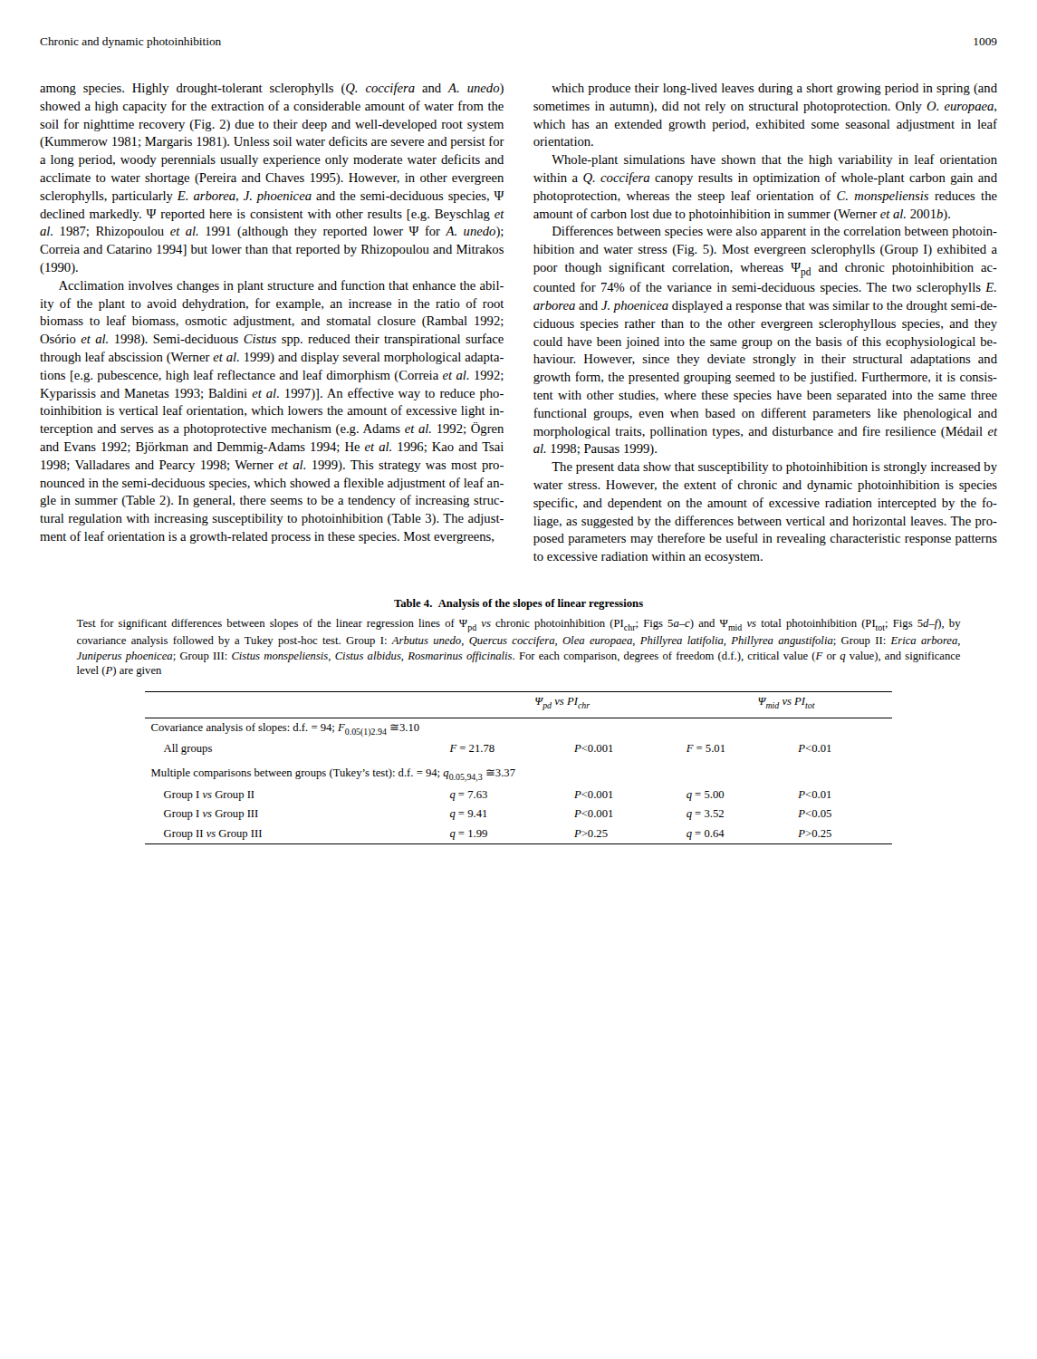Chronic and dynamic photoinhibition 1009
among species. Highly drought-tolerant sclerophylls (Q. coccifera and A. unedo) showed a high capacity for the extraction of a considerable amount of water from the soil for nighttime recovery (Fig. 2) due to their deep and well-developed root system (Kummerow 1981; Margaris 1981). Unless soil water deficits are severe and persist for a long period, woody perennials usually experience only moderate water deficits and acclimate to water shortage (Pereira and Chaves 1995). However, in other evergreen sclerophylls, particularly E. arborea, J. phoenicea and the semi-deciduous species, Ψ declined markedly. Ψ reported here is consistent with other results [e.g. Beyschlag et al. 1987; Rhizopoulou et al. 1991 (although they reported lower Ψ for A. unedo); Correia and Catarino 1994] but lower than that reported by Rhizopoulou and Mitrakos (1990).
Acclimation involves changes in plant structure and function that enhance the ability of the plant to avoid dehydration, for example, an increase in the ratio of root biomass to leaf biomass, osmotic adjustment, and stomatal closure (Rambal 1992; Osório et al. 1998). Semi-deciduous Cistus spp. reduced their transpirational surface through leaf abscission (Werner et al. 1999) and display several morphological adaptations [e.g. pubescence, high leaf reflectance and leaf dimorphism (Correia et al. 1992; Kyparissis and Manetas 1993; Baldini et al. 1997)]. An effective way to reduce photoinhibition is vertical leaf orientation, which lowers the amount of excessive light interception and serves as a photoprotective mechanism (e.g. Adams et al. 1992; Ögren and Evans 1992; Björkman and Demmig-Adams 1994; He et al. 1996; Kao and Tsai 1998; Valladares and Pearcy 1998; Werner et al. 1999). This strategy was most pronounced in the semi-deciduous species, which showed a flexible adjustment of leaf angle in summer (Table 2). In general, there seems to be a tendency of increasing structural regulation with increasing susceptibility to photoinhibition (Table 3). The adjustment of leaf orientation is a growth-related process in these species. Most evergreens,
which produce their long-lived leaves during a short growing period in spring (and sometimes in autumn), did not rely on structural photoprotection. Only O. europaea, which has an extended growth period, exhibited some seasonal adjustment in leaf orientation.
Whole-plant simulations have shown that the high variability in leaf orientation within a Q. coccifera canopy results in optimization of whole-plant carbon gain and photoprotection, whereas the steep leaf orientation of C. monspeliensis reduces the amount of carbon lost due to photoinhibition in summer (Werner et al. 2001b).
Differences between species were also apparent in the correlation between photoinhibition and water stress (Fig. 5). Most evergreen sclerophylls (Group I) exhibited a poor though significant correlation, whereas Ψpd and chronic photoinhibition accounted for 74% of the variance in semi-deciduous species. The two sclerophylls E. arborea and J. phoenicea displayed a response that was similar to the drought semi-deciduous species rather than to the other evergreen sclerophyllous species, and they could have been joined into the same group on the basis of this ecophysiological behaviour. However, since they deviate strongly in their structural adaptations and growth form, the presented grouping seemed to be justified. Furthermore, it is consistent with other studies, where these species have been separated into the same three functional groups, even when based on different parameters like phenological and morphological traits, pollination types, and disturbance and fire resilience (Médail et al. 1998; Pausas 1999).
The present data show that susceptibility to photoinhibition is strongly increased by water stress. However, the extent of chronic and dynamic photoinhibition is species specific, and dependent on the amount of excessive radiation intercepted by the foliage, as suggested by the differences between vertical and horizontal leaves. The proposed parameters may therefore be useful in revealing characteristic response patterns to excessive radiation within an ecosystem.
Table 4. Analysis of the slopes of linear regressions
Test for significant differences between slopes of the linear regression lines of Ψpd vs chronic photoinhibition (PIchr; Figs 5a–c) and Ψmid vs total photoinhibition (PItot; Figs 5d–f), by covariance analysis followed by a Tukey post-hoc test. Group I: Arbutus unedo, Quercus coccifera, Olea europaea, Phillyrea latifolia, Phillyrea angustifolia; Group II: Erica arborea, Juniperus phoenicea; Group III: Cistus monspeliensis, Cistus albidus, Rosmarinus officinalis. For each comparison, degrees of freedom (d.f.), critical value (F or q value), and significance level (P) are given
| | Ψ pd vs PI chr | Ψ mid vs PI tot |
| --- | --- | --- |
| Covariance analysis of slopes: d.f. = 94; F 0.05(1)2.94 ≅3.10 |
| All groups | F = 21.78 | P <0.001 | F = 5.01 | P <0.01 |
| Multiple comparisons between groups (Tukey’s test): d.f. = 94; q 0.05,94,3 ≅3.37 |
| Group I vs Group II | q = 7.63 | P <0.001 | q = 5.00 | P <0.01 |
| Group I vs Group III | q = 9.41 | P <0.001 | q = 3.52 | P <0.05 |
| Group II vs Group III | q = 1.99 | P >0.25 | q = 0.64 | P >0.25 |